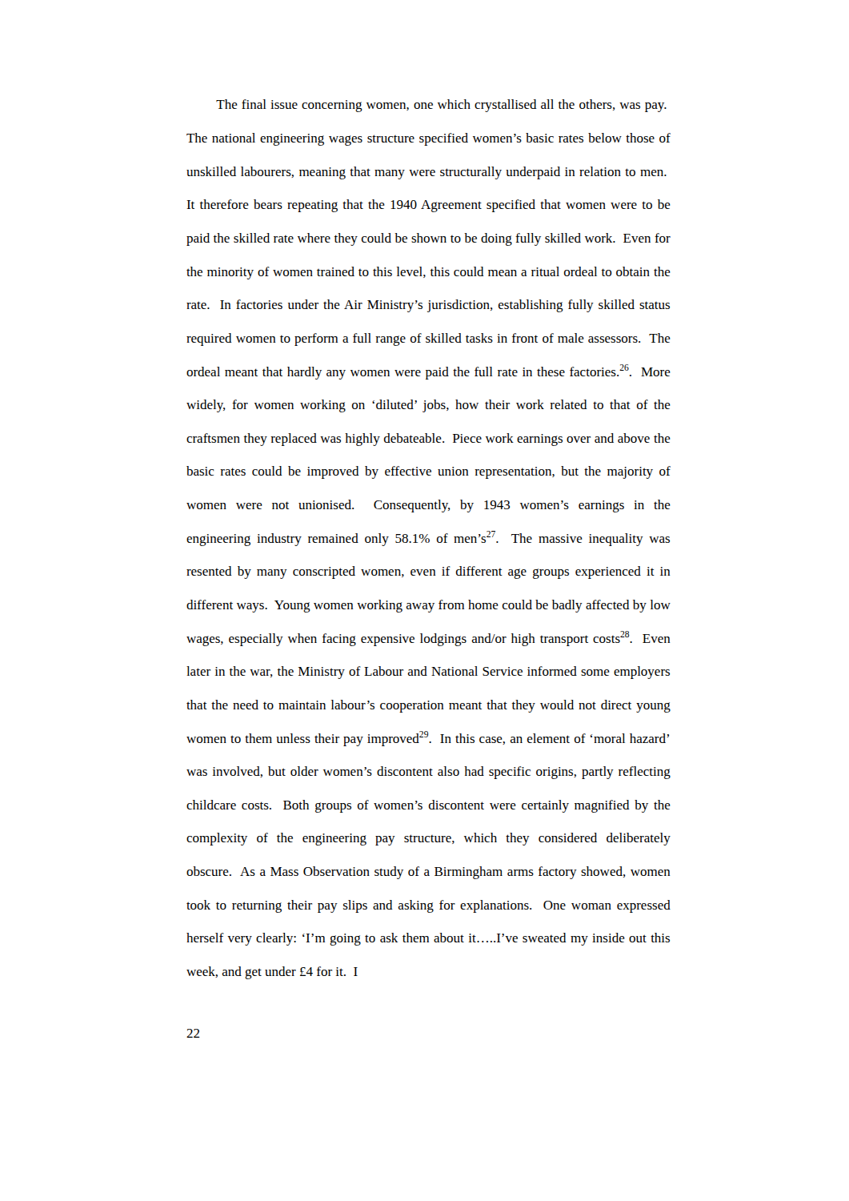The final issue concerning women, one which crystallised all the others, was pay. The national engineering wages structure specified women’s basic rates below those of unskilled labourers, meaning that many were structurally underpaid in relation to men. It therefore bears repeating that the 1940 Agreement specified that women were to be paid the skilled rate where they could be shown to be doing fully skilled work. Even for the minority of women trained to this level, this could mean a ritual ordeal to obtain the rate. In factories under the Air Ministry’s jurisdiction, establishing fully skilled status required women to perform a full range of skilled tasks in front of male assessors. The ordeal meant that hardly any women were paid the full rate in these factories.26. More widely, for women working on ‘diluted’ jobs, how their work related to that of the craftsmen they replaced was highly debateable. Piece work earnings over and above the basic rates could be improved by effective union representation, but the majority of women were not unionised. Consequently, by 1943 women’s earnings in the engineering industry remained only 58.1% of men’s27. The massive inequality was resented by many conscripted women, even if different age groups experienced it in different ways. Young women working away from home could be badly affected by low wages, especially when facing expensive lodgings and/or high transport costs28. Even later in the war, the Ministry of Labour and National Service informed some employers that the need to maintain labour’s cooperation meant that they would not direct young women to them unless their pay improved29. In this case, an element of ‘moral hazard’ was involved, but older women’s discontent also had specific origins, partly reflecting childcare costs. Both groups of women’s discontent were certainly magnified by the complexity of the engineering pay structure, which they considered deliberately obscure. As a Mass Observation study of a Birmingham arms factory showed, women took to returning their pay slips and asking for explanations. One woman expressed herself very clearly: ‘I’m going to ask them about it…..I’ve sweated my inside out this week, and get under £4 for it. I
22